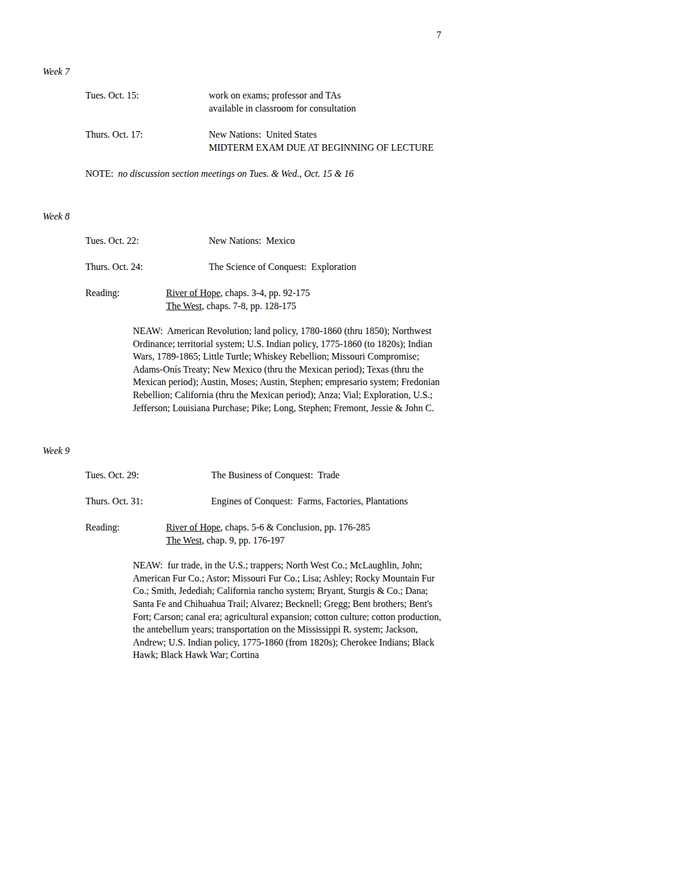7
Week 7
Tues. Oct. 15:
work on exams; professor and TAs available in classroom for consultation
Thurs. Oct. 17:
New Nations: United States MIDTERM EXAM DUE AT BEGINNING OF LECTURE
NOTE: no discussion section meetings on Tues. & Wed., Oct. 15 & 16
Week 8
Tues. Oct. 22:
New Nations: Mexico
Thurs. Oct. 24:
The Science of Conquest: Exploration
Reading:
River of Hope, chaps. 3-4, pp. 92-175 The West, chaps. 7-8, pp. 128-175
NEAW: American Revolution; land policy, 1780-1860 (thru 1850); Northwest Ordinance; territorial system; U.S. Indian policy, 1775-1860 (to 1820s); Indian Wars, 1789-1865; Little Turtle; Whiskey Rebellion; Missouri Compromise; Adams-Onís Treaty; New Mexico (thru the Mexican period); Texas (thru the Mexican period); Austin, Moses; Austin, Stephen; empresario system; Fredonian Rebellion; California (thru the Mexican period); Anza; Vial; Exploration, U.S.; Jefferson; Louisiana Purchase; Pike; Long, Stephen; Fremont, Jessie & John C.
Week 9
Tues. Oct. 29:
The Business of Conquest: Trade
Thurs. Oct. 31:
Engines of Conquest: Farms, Factories, Plantations
Reading:
River of Hope, chaps. 5-6 & Conclusion, pp. 176-285 The West, chap. 9, pp. 176-197
NEAW: fur trade, in the U.S.; trappers; North West Co.; McLaughlin, John; American Fur Co.; Astor; Missouri Fur Co.; Lisa; Ashley; Rocky Mountain Fur Co.; Smith, Jedediah; California rancho system; Bryant, Sturgis & Co.; Dana; Santa Fe and Chihuahua Trail; Alvarez; Becknell; Gregg; Bent brothers; Bent's Fort; Carson; canal era; agricultural expansion; cotton culture; cotton production, the antebellum years; transportation on the Mississippi R. system; Jackson, Andrew; U.S. Indian policy, 1775-1860 (from 1820s); Cherokee Indians; Black Hawk; Black Hawk War; Cortina